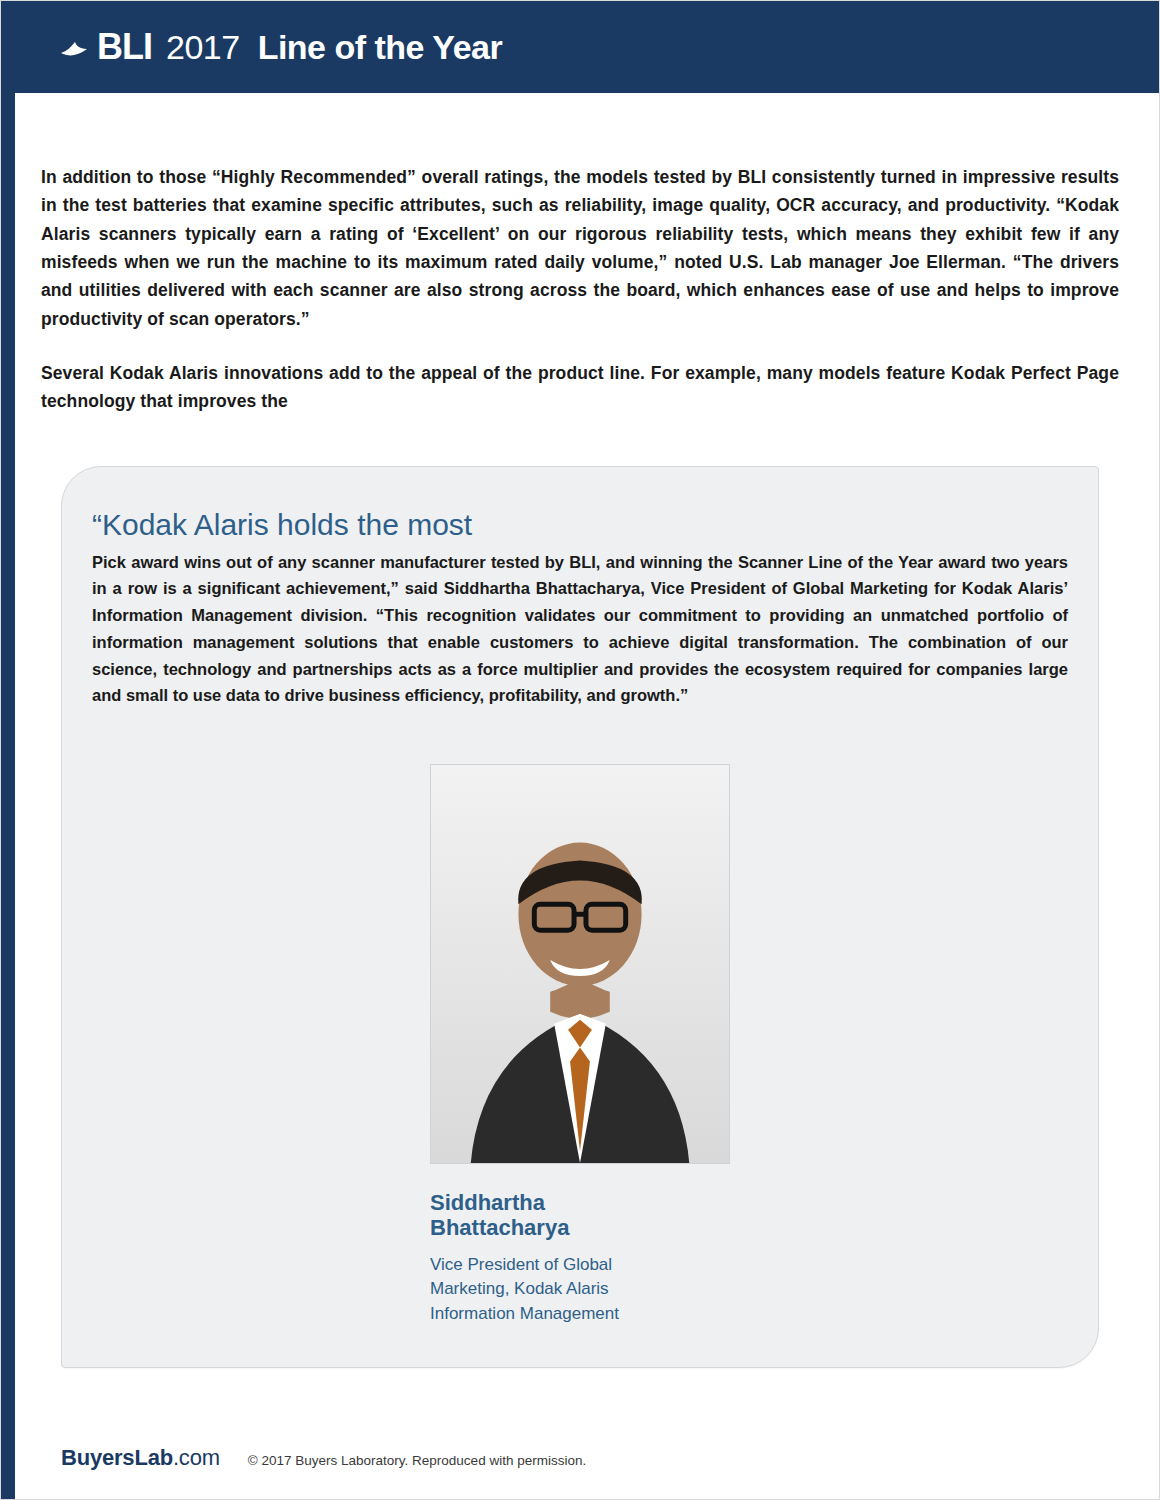BLI 2017 Line of the Year
In addition to those “Highly Recommended” overall ratings, the models tested by BLI consistently turned in impressive results in the test batteries that examine specific attributes, such as reliability, image quality, OCR accuracy, and productivity. “Kodak Alaris scanners typically earn a rating of ‘Excellent’ on our rigorous reliability tests, which means they exhibit few if any misfeeds when we run the machine to its maximum rated daily volume,” noted U.S. Lab manager Joe Ellerman. “The drivers and utilities delivered with each scanner are also strong across the board, which enhances ease of use and helps to improve productivity of scan operators.”
Several Kodak Alaris innovations add to the appeal of the product line. For example, many models feature Kodak Perfect Page technology that improves the
“Kodak Alaris holds the most
Pick award wins out of any scanner manufacturer tested by BLI, and winning the Scanner Line of the Year award two years in a row is a significant achievement,” said Siddhartha Bhattacharya, Vice President of Global Marketing for Kodak Alaris’ Information Management division. “This recognition validates our commitment to providing an unmatched portfolio of information management solutions that enable customers to achieve digital transformation. The combination of our science, technology and partnerships acts as a force multiplier and provides the ecosystem required for companies large and small to use data to drive business efficiency, profitability, and growth.”
Siddhartha
Bhattacharya
Vice President of Global
Marketing, Kodak Alaris
Information Management
Buyers Lab.com
© 2017 Buyers Laboratory. Reproduced with permission.